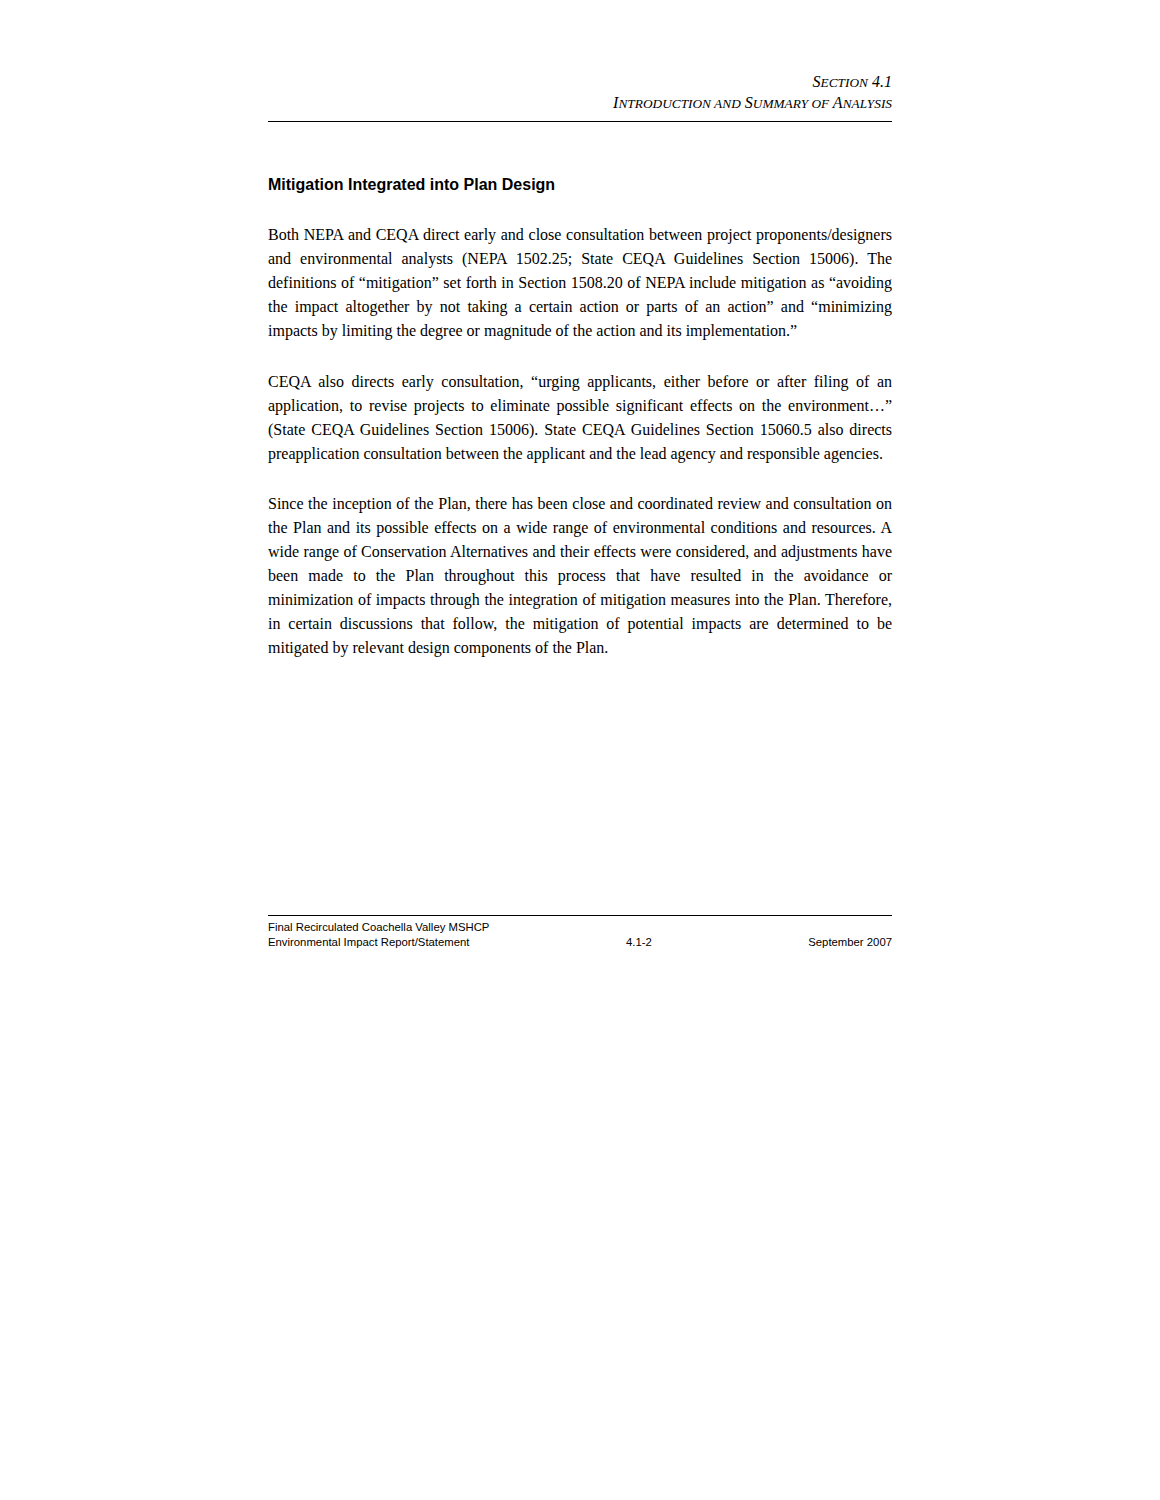SECTION 4.1 INTRODUCTION AND SUMMARY OF ANALYSIS
Mitigation Integrated into Plan Design
Both NEPA and CEQA direct early and close consultation between project proponents/designers and environmental analysts (NEPA 1502.25; State CEQA Guidelines Section 15006). The definitions of “mitigation” set forth in Section 1508.20 of NEPA include mitigation as “avoiding the impact altogether by not taking a certain action or parts of an action” and “minimizing impacts by limiting the degree or magnitude of the action and its implementation.”
CEQA also directs early consultation, “urging applicants, either before or after filing of an application, to revise projects to eliminate possible significant effects on the environment…” (State CEQA Guidelines Section 15006). State CEQA Guidelines Section 15060.5 also directs preapplication consultation between the applicant and the lead agency and responsible agencies.
Since the inception of the Plan, there has been close and coordinated review and consultation on the Plan and its possible effects on a wide range of environmental conditions and resources. A wide range of Conservation Alternatives and their effects were considered, and adjustments have been made to the Plan throughout this process that have resulted in the avoidance or minimization of impacts through the integration of mitigation measures into the Plan. Therefore, in certain discussions that follow, the mitigation of potential impacts are determined to be mitigated by relevant design components of the Plan.
Final Recirculated Coachella Valley MSHCP
Environmental Impact Report/Statement 4.1-2 September 2007